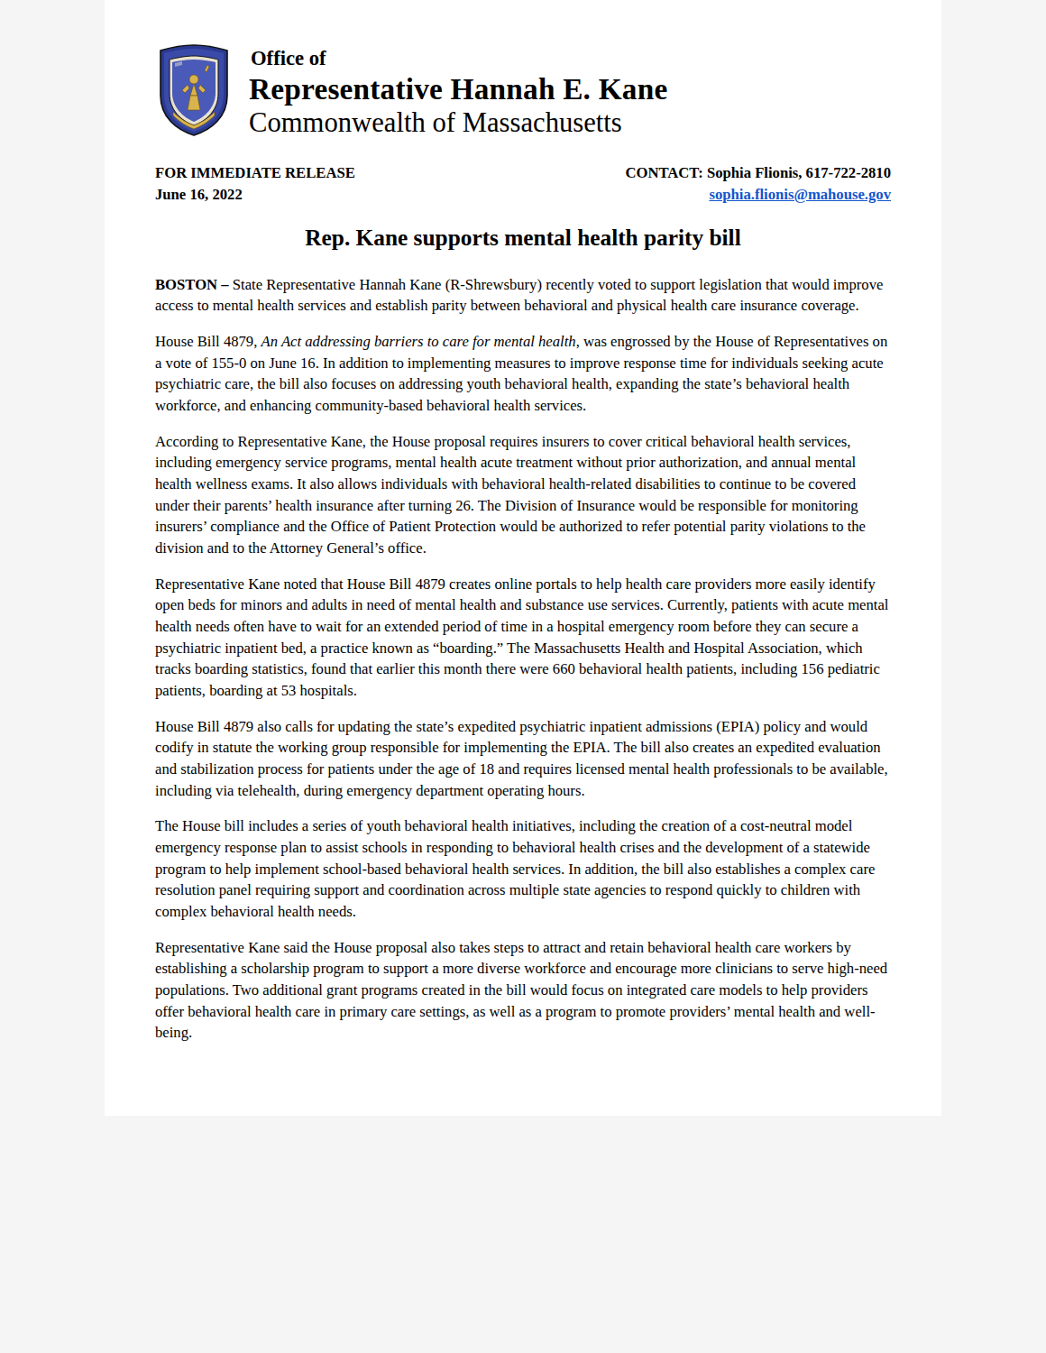Office of
Representative Hannah E. Kane
Commonwealth of Massachusetts
FOR IMMEDIATE RELEASE
June 16, 2022
CONTACT: Sophia Flionis, 617-722-2810
sophia.flionis@mahouse.gov
Rep. Kane supports mental health parity bill
BOSTON – State Representative Hannah Kane (R-Shrewsbury) recently voted to support legislation that would improve access to mental health services and establish parity between behavioral and physical health care insurance coverage.
House Bill 4879, An Act addressing barriers to care for mental health, was engrossed by the House of Representatives on a vote of 155-0 on June 16. In addition to implementing measures to improve response time for individuals seeking acute psychiatric care, the bill also focuses on addressing youth behavioral health, expanding the state’s behavioral health workforce, and enhancing community-based behavioral health services.
According to Representative Kane, the House proposal requires insurers to cover critical behavioral health services, including emergency service programs, mental health acute treatment without prior authorization, and annual mental health wellness exams. It also allows individuals with behavioral health-related disabilities to continue to be covered under their parents’ health insurance after turning 26. The Division of Insurance would be responsible for monitoring insurers’ compliance and the Office of Patient Protection would be authorized to refer potential parity violations to the division and to the Attorney General’s office.
Representative Kane noted that House Bill 4879 creates online portals to help health care providers more easily identify open beds for minors and adults in need of mental health and substance use services. Currently, patients with acute mental health needs often have to wait for an extended period of time in a hospital emergency room before they can secure a psychiatric inpatient bed, a practice known as “boarding.” The Massachusetts Health and Hospital Association, which tracks boarding statistics, found that earlier this month there were 660 behavioral health patients, including 156 pediatric patients, boarding at 53 hospitals.
House Bill 4879 also calls for updating the state’s expedited psychiatric inpatient admissions (EPIA) policy and would codify in statute the working group responsible for implementing the EPIA. The bill also creates an expedited evaluation and stabilization process for patients under the age of 18 and requires licensed mental health professionals to be available, including via telehealth, during emergency department operating hours.
The House bill includes a series of youth behavioral health initiatives, including the creation of a cost-neutral model emergency response plan to assist schools in responding to behavioral health crises and the development of a statewide program to help implement school-based behavioral health services. In addition, the bill also establishes a complex care resolution panel requiring support and coordination across multiple state agencies to respond quickly to children with complex behavioral health needs.
Representative Kane said the House proposal also takes steps to attract and retain behavioral health care workers by establishing a scholarship program to support a more diverse workforce and encourage more clinicians to serve high-need populations. Two additional grant programs created in the bill would focus on integrated care models to help providers offer behavioral health care in primary care settings, as well as a program to promote providers’ mental health and well-being.